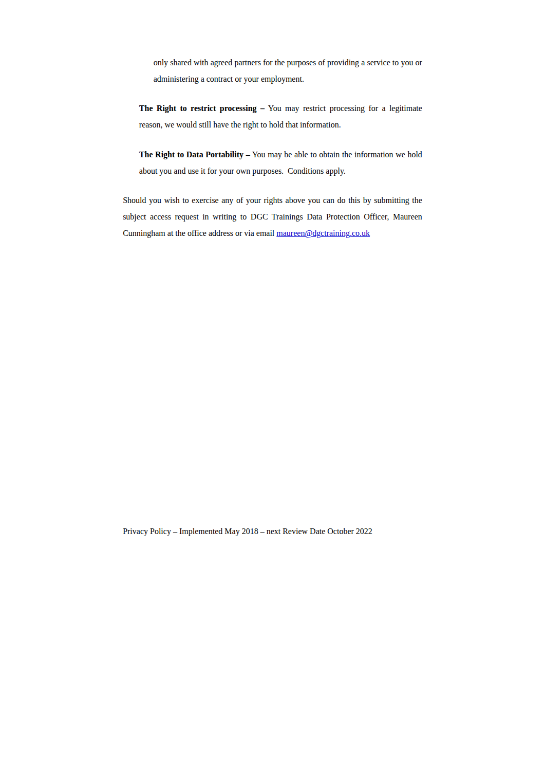only shared with agreed partners for the purposes of providing a service to you or administering a contract or your employment.
The Right to restrict processing – You may restrict processing for a legitimate reason, we would still have the right to hold that information.
The Right to Data Portability – You may be able to obtain the information we hold about you and use it for your own purposes. Conditions apply.
Should you wish to exercise any of your rights above you can do this by submitting the subject access request in writing to DGC Trainings Data Protection Officer, Maureen Cunningham at the office address or via email maureen@dgctraining.co.uk
Privacy Policy – Implemented May 2018 – next Review Date October 2022